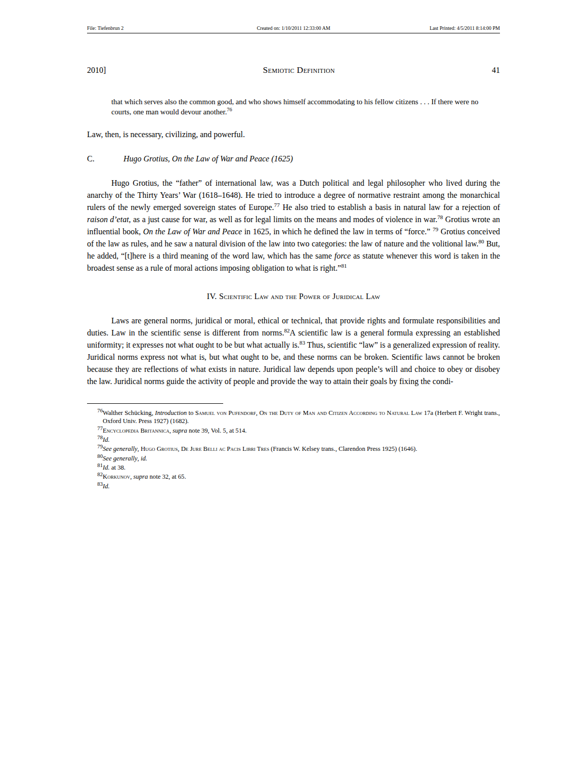File: Tiefenbrun 2 Created on: 1/10/2011 12:33:00 AM Last Printed: 4/5/2011 8:14:00 PM
2010] Semiotic Definition 41
that which serves also the common good, and who shows himself accommodating to his fellow citizens . . . If there were no courts, one man would devour another.76
Law, then, is necessary, civilizing, and powerful.
C. Hugo Grotius, On the Law of War and Peace (1625)
Hugo Grotius, the “father” of international law, was a Dutch political and legal philosopher who lived during the anarchy of the Thirty Years’ War (1618–1648). He tried to introduce a degree of normative restraint among the monarchical rulers of the newly emerged sovereign states of Europe.77 He also tried to establish a basis in natural law for a rejection of raison d’etat, as a just cause for war, as well as for legal limits on the means and modes of violence in war.78 Grotius wrote an influential book, On the Law of War and Peace in 1625, in which he defined the law in terms of “force.” 79 Grotius conceived of the law as rules, and he saw a natural division of the law into two categories: the law of nature and the volitional law.80 But, he added, “[t]here is a third meaning of the word law, which has the same force as statute whenever this word is taken in the broadest sense as a rule of moral actions imposing obligation to what is right.”81
IV. Scientific Law and the Power of Juridical Law
Laws are general norms, juridical or moral, ethical or technical, that provide rights and formulate responsibilities and duties. Law in the scientific sense is different from norms.82A scientific law is a general formula expressing an established uniformity; it expresses not what ought to be but what actually is.83 Thus, scientific “law” is a generalized expression of reality. Juridical norms express not what is, but what ought to be, and these norms can be broken. Scientific laws cannot be broken because they are reflections of what exists in nature. Juridical law depends upon people’s will and choice to obey or disobey the law. Juridical norms guide the activity of people and provide the way to attain their goals by fixing the condi-
76 Walther Schücking, Introduction to Samuel von Pufendorf, On the Duty of Man and Citizen According to Natural Law 17a (Herbert F. Wright trans., Oxford Univ. Press 1927) (1682).
77 Encyclopedia Britannica, supra note 39, Vol. 5, at 514.
78 Id.
79 See generally, Hugo Grotius, De Jure Belli ac Pacis Libri Tres (Francis W. Kelsey trans., Clarendon Press 1925) (1646).
80 See generally, id.
81 Id. at 38.
82 Korkunov, supra note 32, at 65.
83 Id.